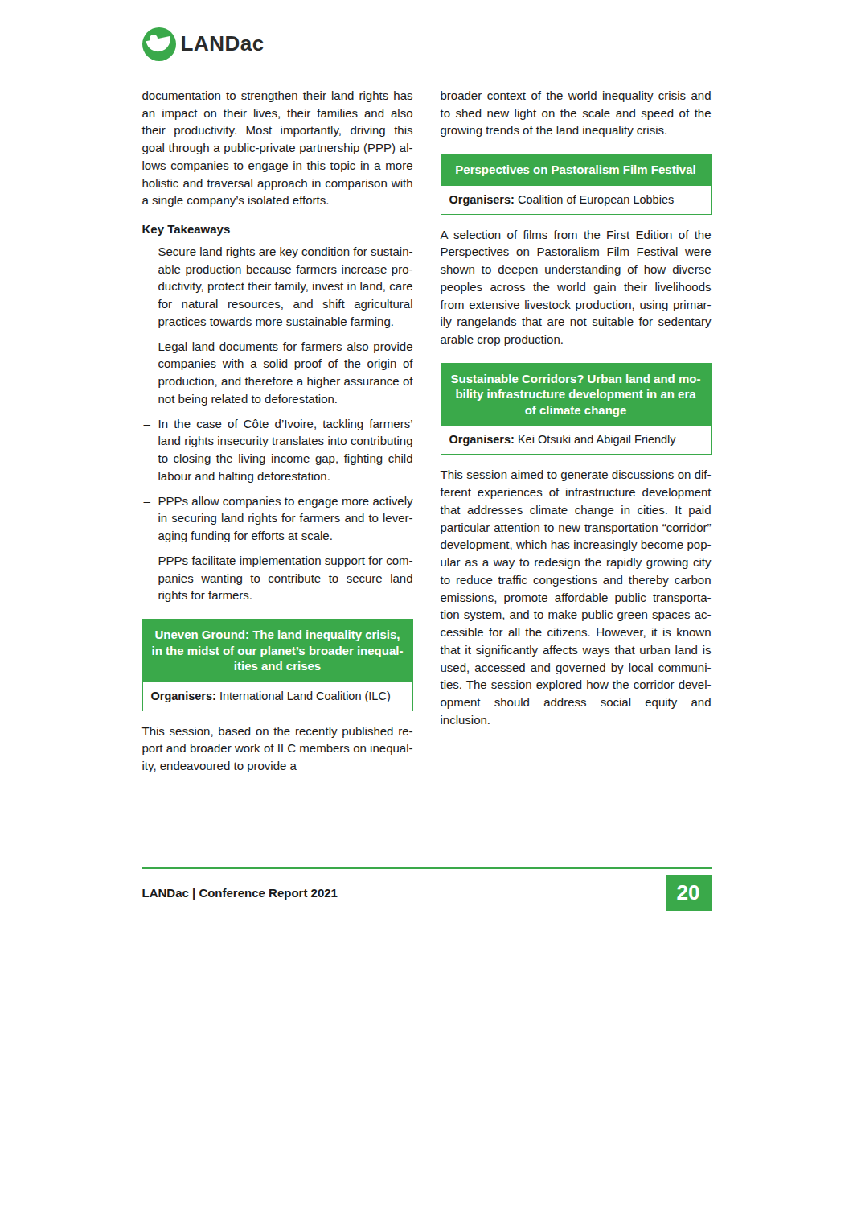LANDac
documentation to strengthen their land rights has an impact on their lives, their families and also their productivity. Most importantly, driving this goal through a public-private partnership (PPP) allows companies to engage in this topic in a more holistic and traversal approach in comparison with a single company’s isolated efforts.
Key Takeaways
Secure land rights are key condition for sustainable production because farmers increase productivity, protect their family, invest in land, care for natural resources, and shift agricultural practices towards more sustainable farming.
Legal land documents for farmers also provide companies with a solid proof of the origin of production, and therefore a higher assurance of not being related to deforestation.
In the case of Côte d’Ivoire, tackling farmers’ land rights insecurity translates into contributing to closing the living income gap, fighting child labour and halting deforestation.
PPPs allow companies to engage more actively in securing land rights for farmers and to leveraging funding for efforts at scale.
PPPs facilitate implementation support for companies wanting to contribute to secure land rights for farmers.
Uneven Ground: The land inequality crisis, in the midst of our planet’s broader inequalities and crises
Organisers: International Land Coalition (ILC)
This session, based on the recently published report and broader work of ILC members on inequality, endeavoured to provide a
broader context of the world inequality crisis and to shed new light on the scale and speed of the growing trends of the land inequality crisis.
Perspectives on Pastoralism Film Festival
Organisers: Coalition of European Lobbies
A selection of films from the First Edition of the Perspectives on Pastoralism Film Festival were shown to deepen understanding of how diverse peoples across the world gain their livelihoods from extensive livestock production, using primarily rangelands that are not suitable for sedentary arable crop production.
Sustainable Corridors? Urban land and mobility infrastructure development in an era of climate change
Organisers: Kei Otsuki and Abigail Friendly
This session aimed to generate discussions on different experiences of infrastructure development that addresses climate change in cities. It paid particular attention to new transportation “corridor” development, which has increasingly become popular as a way to redesign the rapidly growing city to reduce traffic congestions and thereby carbon emissions, promote affordable public transportation system, and to make public green spaces accessible for all the citizens. However, it is known that it significantly affects ways that urban land is used, accessed and governed by local communities. The session explored how the corridor development should address social equity and inclusion.
LANDac | Conference Report 2021
20